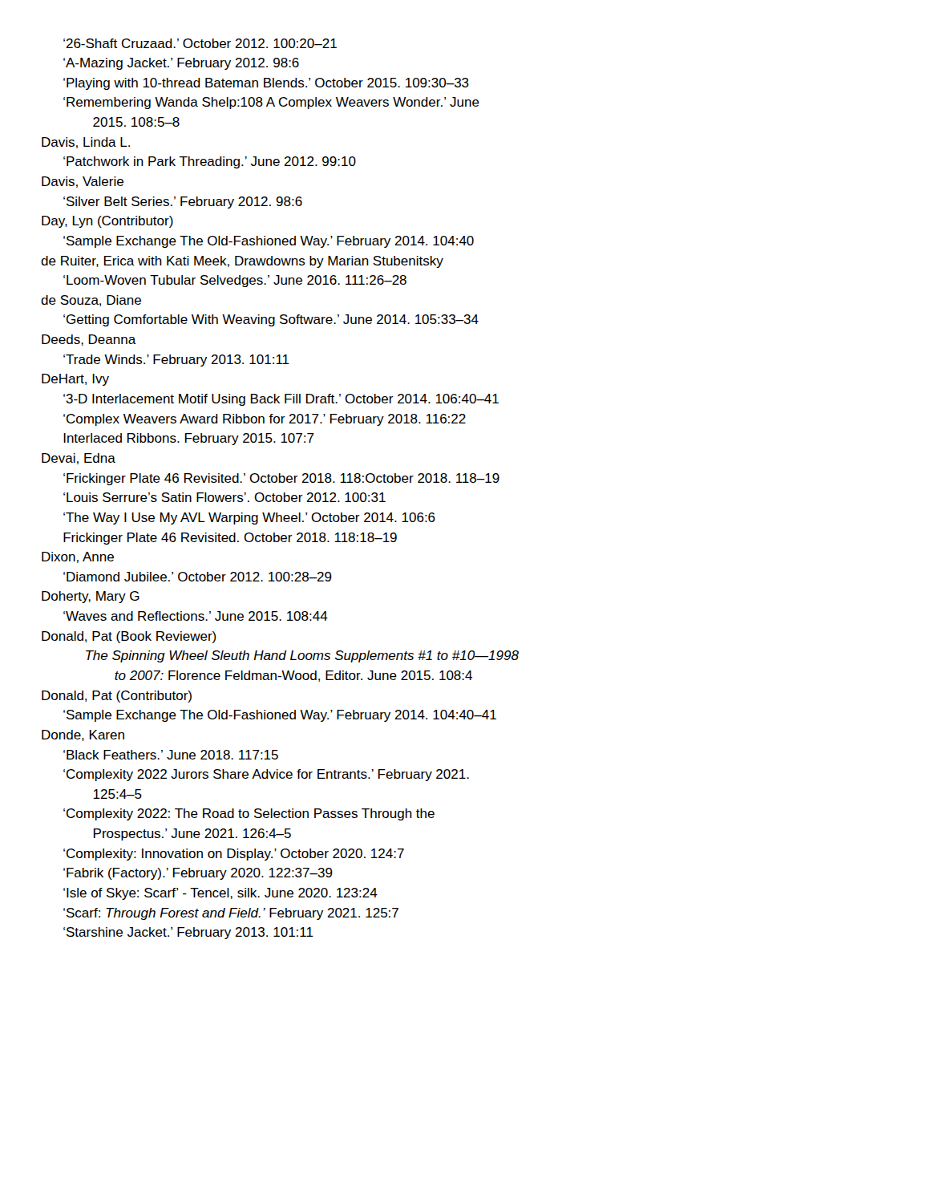‘26-Shaft Cruzaad.’ October 2012. 100:20–21
‘A-Mazing Jacket.’ February 2012. 98:6
‘Playing with 10-thread Bateman Blends.’ October 2015. 109:30–33
‘Remembering Wanda Shelp:108 A Complex Weavers Wonder.’ June2015. 108:5–8
Davis, Linda L.
‘Patchwork in Park Threading.’ June 2012. 99:10
Davis, Valerie
‘Silver Belt Series.’ February 2012. 98:6
Day, Lyn (Contributor)
‘Sample Exchange The Old-Fashioned Way.’ February 2014. 104:40
de Ruiter, Erica with Kati Meek, Drawdowns by Marian Stubenitsky
‘Loom-Woven Tubular Selvedges.’ June 2016. 111:26–28
de Souza, Diane
‘Getting Comfortable With Weaving Software.’ June 2014. 105:33–34
Deeds, Deanna
‘Trade Winds.’ February 2013. 101:11
DeHart, Ivy
‘3-D Interlacement Motif Using Back Fill Draft.’ October 2014. 106:40–41
‘Complex Weavers Award Ribbon for 2017.’ February 2018. 116:22
Interlaced Ribbons. February 2015. 107:7
Devai, Edna
‘Frickinger Plate 46 Revisited.’ October 2018. 118:October 2018. 118–19
‘Louis Serrure’s Satin Flowers’. October 2012. 100:31
‘The Way I Use My AVL Warping Wheel.’ October 2014. 106:6
Frickinger Plate 46 Revisited. October 2018. 118:18–19
Dixon, Anne
‘Diamond Jubilee.’ October 2012. 100:28–29
Doherty, Mary G
‘Waves and Reflections.’ June 2015. 108:44
Donald, Pat (Book Reviewer)
The Spinning Wheel Sleuth Hand Looms Supplements #1 to #10—1998 to 2007: Florence Feldman-Wood, Editor. June 2015. 108:4
Donald, Pat (Contributor)
‘Sample Exchange The Old-Fashioned Way.’ February 2014. 104:40–41
Donde, Karen
‘Black Feathers.’ June 2018. 117:15
‘Complexity 2022 Jurors Share Advice for Entrants.’ February 2021.125:4–5
‘Complexity 2022: The Road to Selection Passes Through theProspectus.’ June 2021. 126:4–5
‘Complexity: Innovation on Display.’ October 2020. 124:7
‘Fabrik (Factory).’ February 2020. 122:37–39
‘Isle of Skye: Scarf’ - Tencel, silk. June 2020. 123:24
‘Scarf: Through Forest and Field.’ February 2021. 125:7
‘Starshine Jacket.’ February 2013. 101:11